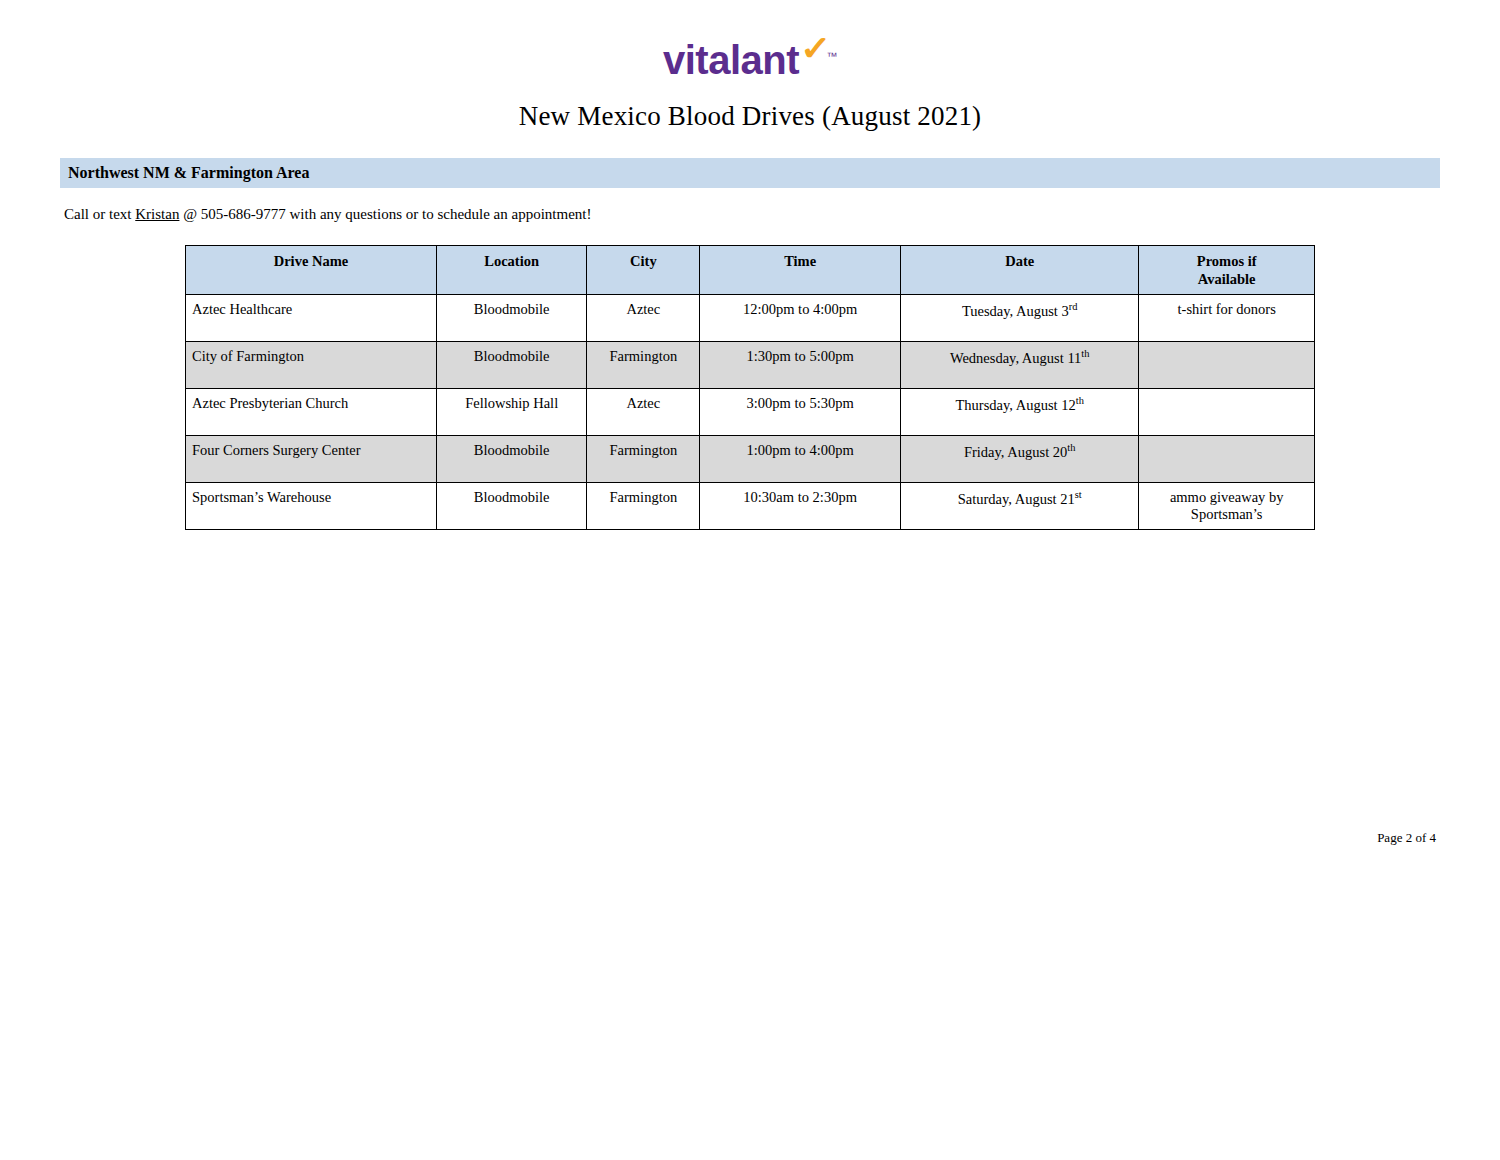vitalant✓™
New Mexico Blood Drives (August 2021)
Northwest NM & Farmington Area
Call or text Kristan @ 505-686-9777 with any questions or to schedule an appointment!
| Drive Name | Location | City | Time | Date | Promos if Available |
| --- | --- | --- | --- | --- | --- |
| Aztec Healthcare | Bloodmobile | Aztec | 12:00pm to 4:00pm | Tuesday, August 3 rd | t-shirt for donors |
| City of Farmington | Bloodmobile | Farmington | 1:30pm to 5:00pm | Wednesday, August 11 th | |
| Aztec Presbyterian Church | Fellowship Hall | Aztec | 3:00pm to 5:30pm | Thursday, August 12 th | |
| Four Corners Surgery Center | Bloodmobile | Farmington | 1:00pm to 4:00pm | Friday, August 20 th | |
| Sportsman’s Warehouse | Bloodmobile | Farmington | 10:30am to 2:30pm | Saturday, August 21 st | ammo giveaway by Sportsman’s |
Page 2 of 4